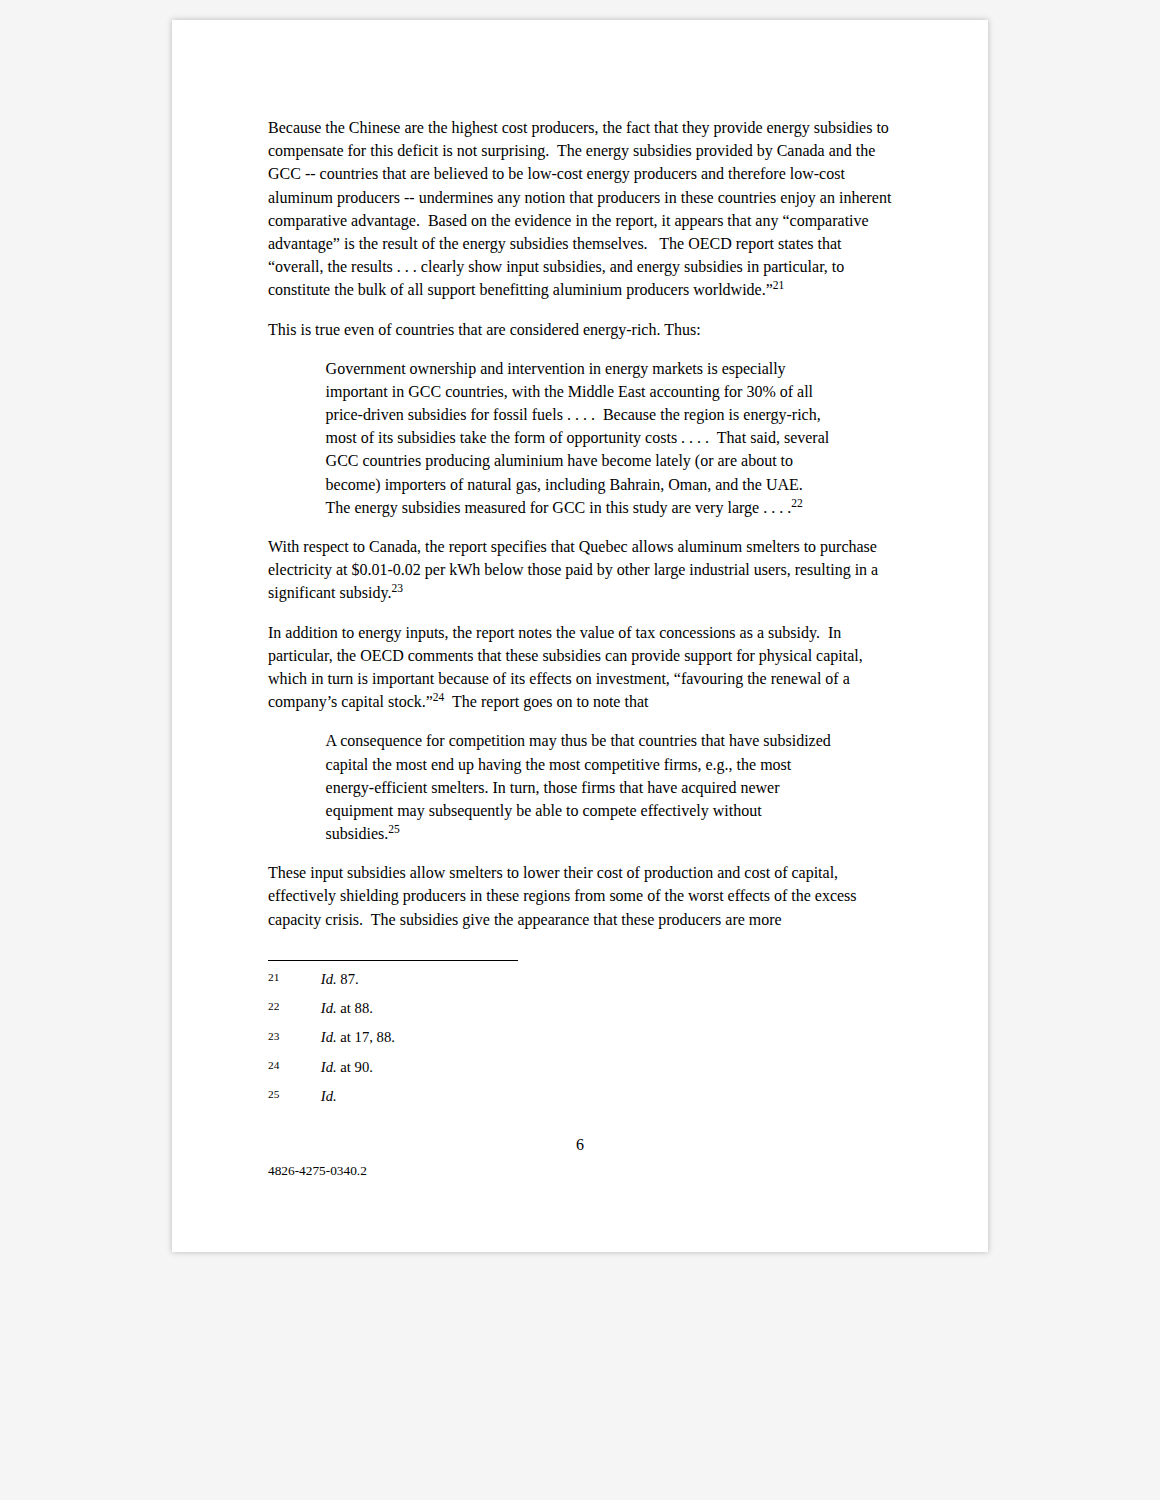Because the Chinese are the highest cost producers, the fact that they provide energy subsidies to compensate for this deficit is not surprising. The energy subsidies provided by Canada and the GCC -- countries that are believed to be low-cost energy producers and therefore low-cost aluminum producers -- undermines any notion that producers in these countries enjoy an inherent comparative advantage. Based on the evidence in the report, it appears that any “comparative advantage” is the result of the energy subsidies themselves. The OECD report states that “overall, the results . . . clearly show input subsidies, and energy subsidies in particular, to constitute the bulk of all support benefitting aluminium producers worldwide.”21
This is true even of countries that are considered energy-rich. Thus:
Government ownership and intervention in energy markets is especially important in GCC countries, with the Middle East accounting for 30% of all price-driven subsidies for fossil fuels . . . . Because the region is energy-rich, most of its subsidies take the form of opportunity costs . . . . That said, several GCC countries producing aluminium have become lately (or are about to become) importers of natural gas, including Bahrain, Oman, and the UAE. The energy subsidies measured for GCC in this study are very large . . . .22
With respect to Canada, the report specifies that Quebec allows aluminum smelters to purchase electricity at $0.01-0.02 per kWh below those paid by other large industrial users, resulting in a significant subsidy.23
In addition to energy inputs, the report notes the value of tax concessions as a subsidy. In particular, the OECD comments that these subsidies can provide support for physical capital, which in turn is important because of its effects on investment, “favouring the renewal of a company’s capital stock.”24 The report goes on to note that
A consequence for competition may thus be that countries that have subsidized capital the most end up having the most competitive firms, e.g., the most energy-efficient smelters. In turn, those firms that have acquired newer equipment may subsequently be able to compete effectively without subsidies.25
These input subsidies allow smelters to lower their cost of production and cost of capital, effectively shielding producers in these regions from some of the worst effects of the excess capacity crisis. The subsidies give the appearance that these producers are more
21
Id. 87.
22
Id. at 88.
23
Id. at 17, 88.
24
Id. at 90.
25
Id.
6
4826-4275-0340.2